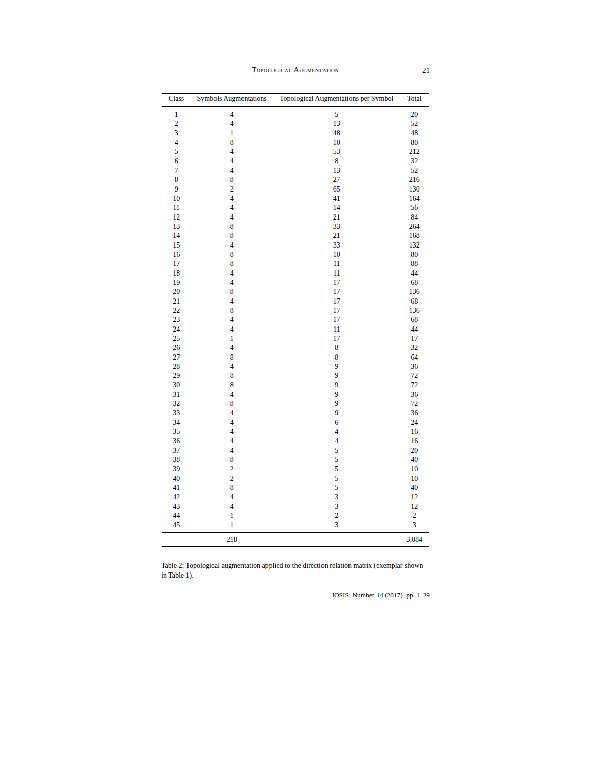Topological Augmentation 21
| Class | Symbols Augmentations | Topological Augmentations per Symbol | Total |
| --- | --- | --- | --- |
| 1 | 4 | 5 | 20 |
| 2 | 4 | 13 | 52 |
| 3 | 1 | 48 | 48 |
| 4 | 8 | 10 | 80 |
| 5 | 4 | 53 | 212 |
| 6 | 4 | 8 | 32 |
| 7 | 4 | 13 | 52 |
| 8 | 8 | 27 | 216 |
| 9 | 2 | 65 | 130 |
| 10 | 4 | 41 | 164 |
| 11 | 4 | 14 | 56 |
| 12 | 4 | 21 | 84 |
| 13 | 8 | 33 | 264 |
| 14 | 8 | 21 | 168 |
| 15 | 4 | 33 | 132 |
| 16 | 8 | 10 | 80 |
| 17 | 8 | 11 | 88 |
| 18 | 4 | 11 | 44 |
| 19 | 4 | 17 | 68 |
| 20 | 8 | 17 | 136 |
| 21 | 4 | 17 | 68 |
| 22 | 8 | 17 | 136 |
| 23 | 4 | 17 | 68 |
| 24 | 4 | 11 | 44 |
| 25 | 1 | 17 | 17 |
| 26 | 4 | 8 | 32 |
| 27 | 8 | 8 | 64 |
| 28 | 4 | 9 | 36 |
| 29 | 8 | 9 | 72 |
| 30 | 8 | 9 | 72 |
| 31 | 4 | 9 | 36 |
| 32 | 8 | 9 | 72 |
| 33 | 4 | 9 | 36 |
| 34 | 4 | 6 | 24 |
| 35 | 4 | 4 | 16 |
| 36 | 4 | 4 | 16 |
| 37 | 4 | 5 | 20 |
| 38 | 8 | 5 | 40 |
| 39 | 2 | 5 | 10 |
| 40 | 2 | 5 | 10 |
| 41 | 8 | 5 | 40 |
| 42 | 4 | 3 | 12 |
| 43 | 4 | 3 | 12 |
| 44 | 1 | 2 | 2 |
| 45 | 1 | 3 | 3 |
| | 218 | | 3,084 |
Table 2: Topological augmentation applied to the direction relation matrix (exemplar shown in Table 1).
JOSIS, Number 14 (2017), pp. 1–29